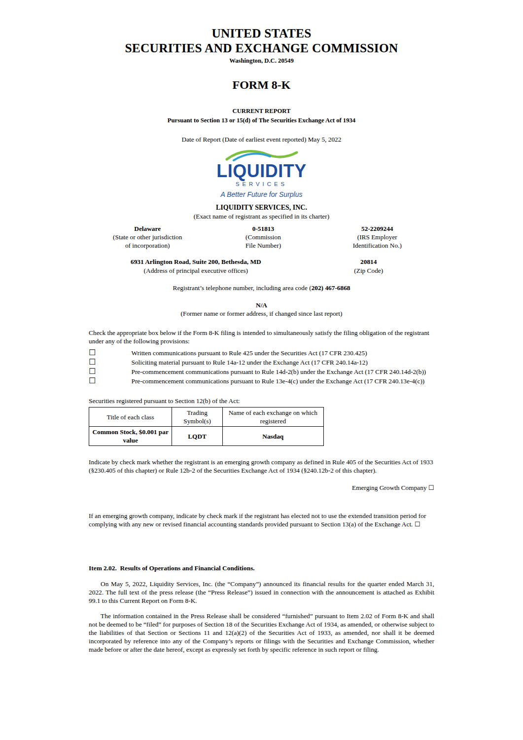UNITED STATES
SECURITIES AND EXCHANGE COMMISSION
Washington, D.C. 20549
FORM 8-K
CURRENT REPORT
Pursuant to Section 13 or 15(d) of The Securities Exchange Act of 1934
Date of Report (Date of earliest event reported) May 5, 2022
LIQUIDITY
SERVICES
A Better Future for Surplus
LIQUIDITY SERVICES, INC.
(Exact name of registrant as specified in its charter)
| Delaware | 0-51813 | 52-2209244 |
| (State or other jurisdiction | (Commission | (IRS Employer |
| of incorporation) | File Number) | Identification No.) |
| 6931 Arlington Road, Suite 200, Bethesda, MD | 20814 |
| (Address of principal executive offices) | (Zip Code) |
Registrant’s telephone number, including area code (202) 467-6868
N/A
(Former name or former address, if changed since last report)
Check the appropriate box below if the Form 8-K filing is intended to simultaneously satisfy the filing obligation of the registrant under any of the following provisions:
| ☐ | | Written communications pursuant to Rule 425 under the Securities Act (17 CFR 230.425) |
| ☐ | | Soliciting material pursuant to Rule 14a-12 under the Exchange Act (17 CFR 240.14a-12) |
| ☐ | | Pre-commencement communications pursuant to Rule 14d-2(b) under the Exchange Act (17 CFR 240.14d-2(b)) |
| ☐ | | Pre-commencement communications pursuant to Rule 13e-4(c) under the Exchange Act (17 CFR 240.13e-4(c)) |
Securities registered pursuant to Section 12(b) of the Act:
| Title of each class | Trading Symbol(s) | Name of each exchange on which registered |
| --- | --- | --- |
| Common Stock, $0.001 par value | LQDT | Nasdaq |
Indicate by check mark whether the registrant is an emerging growth company as defined in Rule 405 of the Securities Act of 1933 (§230.405 of this chapter) or Rule 12b-2 of the Securities Exchange Act of 1934 (§240.12b-2 of this chapter).
Emerging Growth Company ☐
If an emerging growth company, indicate by check mark if the registrant has elected not to use the extended transition period for complying with any new or revised financial accounting standards provided pursuant to Section 13(a) of the Exchange Act. ☐
Item 2.02. Results of Operations and Financial Conditions.
On May 5, 2022, Liquidity Services, Inc. (the “Company”) announced its financial results for the quarter ended March 31, 2022. The full text of the press release (the “Press Release”) issued in connection with the announcement is attached as Exhibit 99.1 to this Current Report on Form 8-K.
The information contained in the Press Release shall be considered “furnished” pursuant to Item 2.02 of Form 8-K and shall not be deemed to be “filed” for purposes of Section 18 of the Securities Exchange Act of 1934, as amended, or otherwise subject to the liabilities of that Section or Sections 11 and 12(a)(2) of the Securities Act of 1933, as amended, nor shall it be deemed incorporated by reference into any of the Company’s reports or filings with the Securities and Exchange Commission, whether made before or after the date hereof, except as expressly set forth by specific reference in such report or filing.